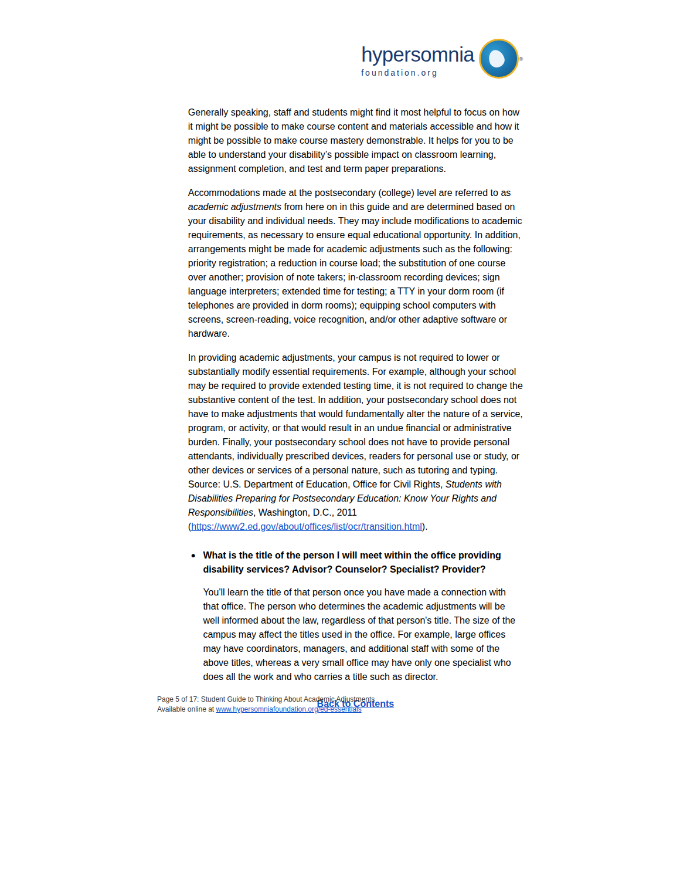hypersomnia
foundation.org ®
Generally speaking, staff and students might find it most helpful to focus on how it might be possible to make course content and materials accessible and how it might be possible to make course mastery demonstrable. It helps for you to be able to understand your disability’s possible impact on classroom learning, assignment completion, and test and term paper preparations.
Accommodations made at the postsecondary (college) level are referred to as academic adjustments from here on in this guide and are determined based on your disability and individual needs. They may include modifications to academic requirements, as necessary to ensure equal educational opportunity. In addition, arrangements might be made for academic adjustments such as the following: priority registration; a reduction in course load; the substitution of one course over another; provision of note takers; in-classroom recording devices; sign language interpreters; extended time for testing; a TTY in your dorm room (if telephones are provided in dorm rooms); equipping school computers with screens, screen-reading, voice recognition, and/or other adaptive software or hardware.
In providing academic adjustments, your campus is not required to lower or substantially modify essential requirements. For example, although your school may be required to provide extended testing time, it is not required to change the substantive content of the test. In addition, your postsecondary school does not have to make adjustments that would fundamentally alter the nature of a service, program, or activity, or that would result in an undue financial or administrative burden. Finally, your postsecondary school does not have to provide personal attendants, individually prescribed devices, readers for personal use or study, or other devices or services of a personal nature, such as tutoring and typing. Source: U.S. Department of Education, Office for Civil Rights, Students with Disabilities Preparing for Postsecondary Education: Know Your Rights and Responsibilities, Washington, D.C., 2011 (https://www2.ed.gov/about/offices/list/ocr/transition.html).
What is the title of the person I will meet within the office providing disability services? Advisor? Counselor? Specialist? Provider?
You'll learn the title of that person once you have made a connection with that office. The person who determines the academic adjustments will be well informed about the law, regardless of that person's title. The size of the campus may affect the titles used in the office. For example, large offices may have coordinators, managers, and additional staff with some of the above titles, whereas a very small office may have only one specialist who does all the work and who carries a title such as director.
Back to Contents
Page 5 of 17: Student Guide to Thinking About Academic Adjustments
Available online at www.hypersomniafoundation.org/ed-essentials